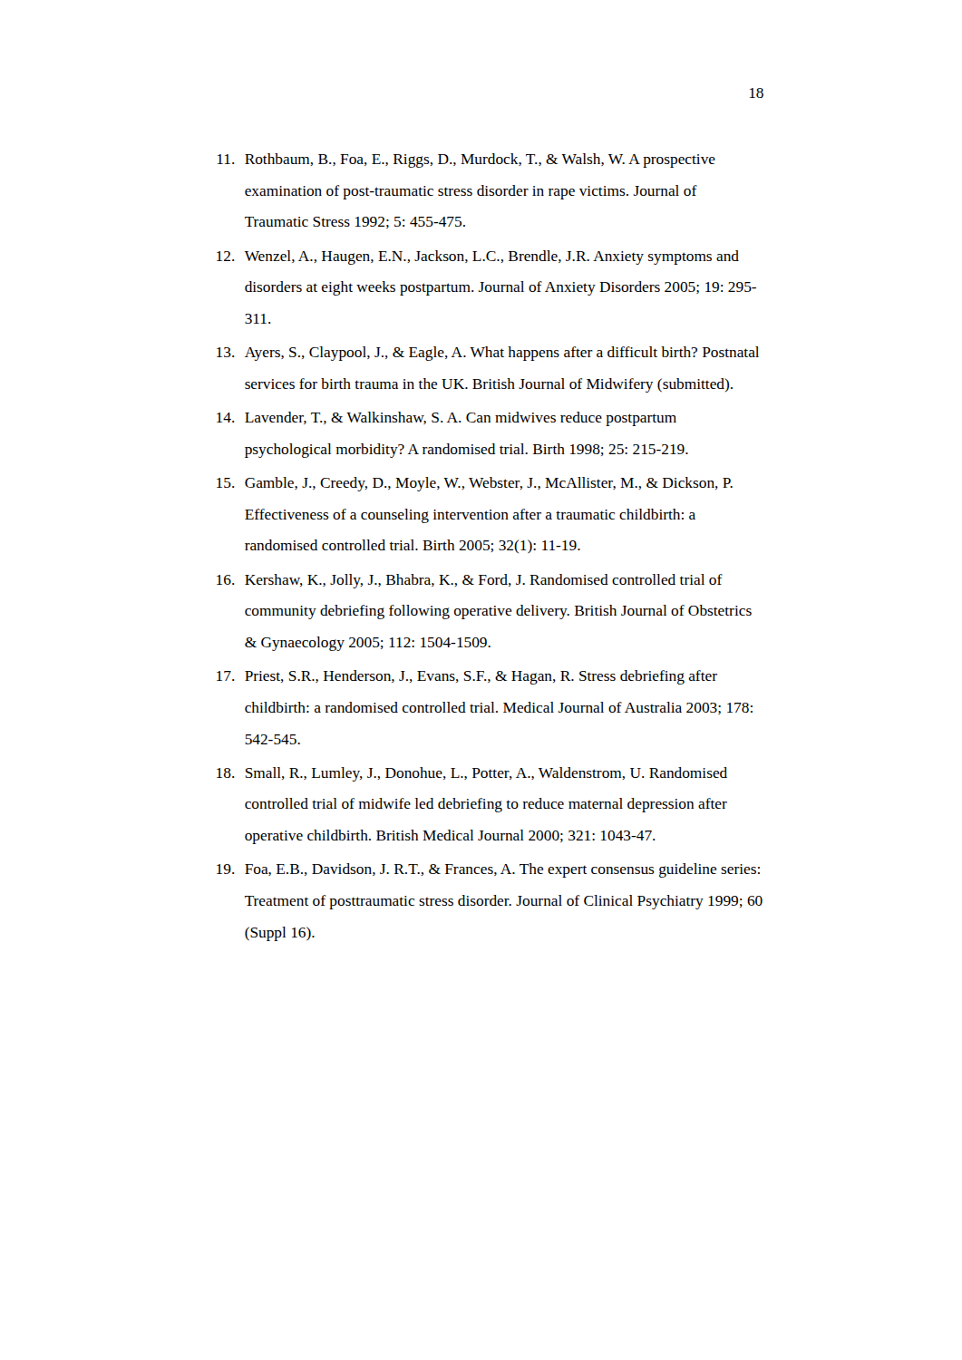18
Rothbaum, B., Foa, E., Riggs, D., Murdock, T., & Walsh, W. A prospective examination of post-traumatic stress disorder in rape victims. Journal of Traumatic Stress 1992; 5: 455-475.
Wenzel, A., Haugen, E.N., Jackson, L.C., Brendle, J.R. Anxiety symptoms and disorders at eight weeks postpartum. Journal of Anxiety Disorders 2005; 19: 295-311.
Ayers, S., Claypool, J., & Eagle, A. What happens after a difficult birth? Postnatal services for birth trauma in the UK. British Journal of Midwifery (submitted).
Lavender, T., & Walkinshaw, S. A. Can midwives reduce postpartum psychological morbidity? A randomised trial. Birth 1998; 25: 215-219.
Gamble, J., Creedy, D., Moyle, W., Webster, J., McAllister, M., & Dickson, P. Effectiveness of a counseling intervention after a traumatic childbirth: a randomised controlled trial. Birth 2005; 32(1): 11-19.
Kershaw, K., Jolly, J., Bhabra, K., & Ford, J. Randomised controlled trial of community debriefing following operative delivery. British Journal of Obstetrics & Gynaecology 2005; 112: 1504-1509.
Priest, S.R., Henderson, J., Evans, S.F., & Hagan, R. Stress debriefing after childbirth: a randomised controlled trial. Medical Journal of Australia 2003; 178: 542-545.
Small, R., Lumley, J., Donohue, L., Potter, A., Waldenstrom, U. Randomised controlled trial of midwife led debriefing to reduce maternal depression after operative childbirth. British Medical Journal 2000; 321: 1043-47.
Foa, E.B., Davidson, J. R.T., & Frances, A. The expert consensus guideline series: Treatment of posttraumatic stress disorder. Journal of Clinical Psychiatry 1999; 60 (Suppl 16).